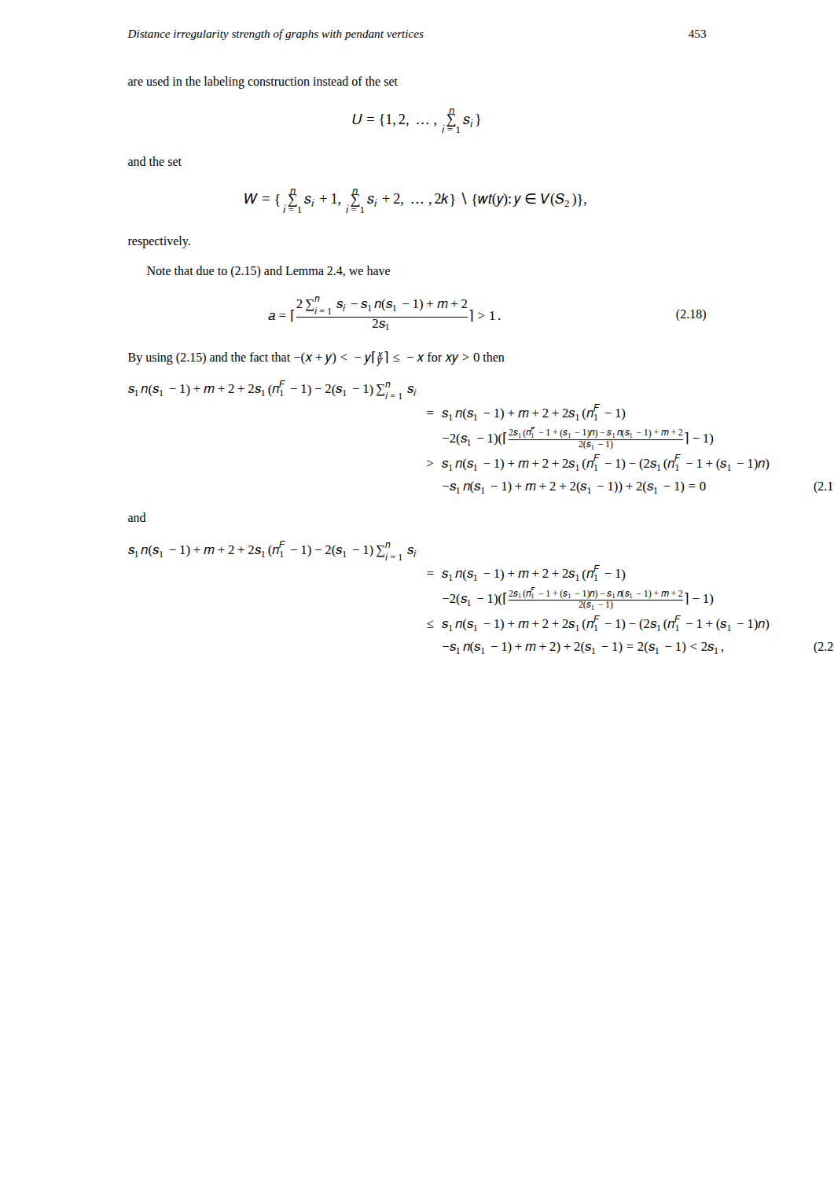Distance irregularity strength of graphs with pendant vertices 453
are used in the labeling construction instead of the set
U = { 1,2,…, ∑ i=1 n si }
and the set
W = { ∑ i=1 n si +1 , ∑ i=1 n si +2 ,…, 2k } ∖ { wt(y) : y∈V(S2) } ,
respectively.
Note that due to (2.15) and Lemma 2.4, we have
a = ⌈ 2 ∑ i=1 n si − s1n (s1−1) +m+2 2s1 ⌉ > 1 .
(2.18)
By using (2.15) and the fact that −(x+y) < −y ⌈xy⌉ ≤ −x for xy>0 then
s1n (s1−1) +m+2 +2s1 (n1F−1) −2(s1−1) ∑ i=1 n si
=
s1n (s1−1) +m+2 +2s1 (n1F−1)
−2(s1−1) ( ⌈ 2s1 (n1F−1+(s1−1)n) − s1n (s1−1) +m+2 2(s1−1) ⌉ −1 )
>
s1n (s1−1) +m+2 +2s1 (n1F−1) − ( 2s1 (n1F−1+(s1−1)n)
− s1n (s1−1) +m+2 +2(s1−1) ) +2(s1−1) =0
(2.19)
and
s1n (s1−1) +m+2 +2s1 (n1F−1) −2(s1−1) ∑ i=1 n si
=
s1n (s1−1) +m+2 +2s1 (n1F−1)
−2(s1−1) ( ⌈ 2s1 (n1F−1+(s1−1)n) − s1n (s1−1) +m+2 2(s1−1) ⌉ −1 )
≤
s1n (s1−1) +m+2 +2s1 (n1F−1) − ( 2s1 (n1F−1+(s1−1)n)
− s1n (s1−1) +m+2 ) +2(s1−1) = 2(s1−1) < 2s1 ,
(2.20)